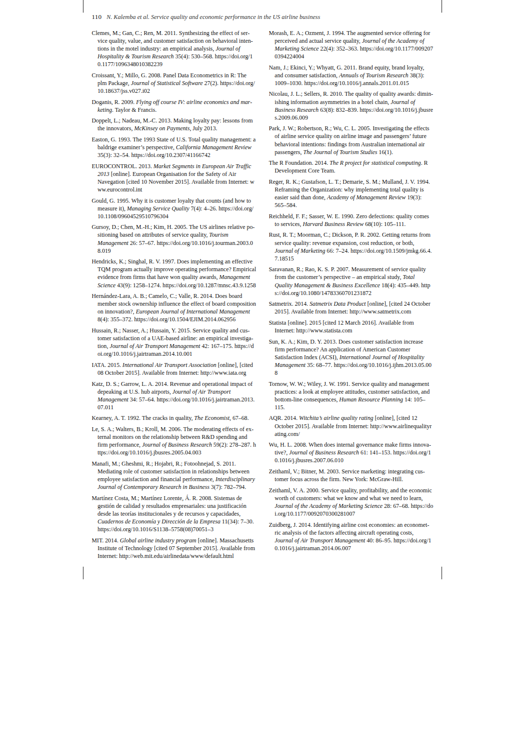110 N. Kalemba et al. Service quality and economic performance in the US airline business
Clemes, M.; Gan, C.; Ren, M. 2011. Synthesizing the effect of service quality, value, and customer satisfaction on behavioral intentions in the motel industry: an empirical analysis, Journal of Hospitality & Tourism Research 35(4): 530–568. https://doi.org/10.1177/1096348010382239
Croissant, Y.; Millo, G. 2008. Panel Data Econometrics in R: The plm Package, Journal of Statistical Software 27(2). https://doi.org/10.18637/jss.v027.i02
Doganis, R. 2009. Flying off course IV: airline economics and marketing. Taylor & Francis.
Doppelt, L.; Nadeau, M.-C. 2013. Making loyalty pay: lessons from the innovators, McKinsey on Payments, July 2013.
Easton, G. 1993. The 1993 State of U.S. Total quality management: a baldrige examiner’s perspective, California Management Review 35(3): 32–54. https://doi.org/10.2307/41166742
EUROCONTROL. 2013. Market Segments in European Air Traffic 2013 [online]. European Organisation for the Safety of Air Navegation [cited 10 November 2015]. Available from Internet: www.eurocontrol.int
Gould, G. 1995. Why it is customer loyalty that counts (and how to measure it), Managing Service Quality 7(4): 4–26. https://doi.org/10.1108/09604529510796304
Gursoy, D.; Chen, M.-H.; Kim, H. 2005. The US airlines relative positioning based on attributes of service quality, Tourism Management 26: 57–67. https://doi.org/10.1016/j.tourman.2003.08.019
Hendricks, K.; Singhal, R. V. 1997. Does implementing an effective TQM program actually improve operating performance? Empirical evidence from firms that have won quality awards, Management Science 43(9): 1258–1274. https://doi.org/10.1287/mnsc.43.9.1258
Hernández-Lara, A. B.; Camelo, C.; Valle, R. 2014. Does board member stock ownership influence the effect of board composition on innovation?, European Journal of International Management 8(4): 355–372. https://doi.org/10.1504/EJIM.2014.062956
Hussain, R.; Nasser, A.; Hussain, Y. 2015. Service quality and customer satisfaction of a UAE-based airline: an empirical investigation, Journal of Air Transport Management 42: 167–175. https://doi.org/10.1016/j.jairtraman.2014.10.001
IATA. 2015. International Air Transport Association [online], [cited 08 October 2015]. Available from Internet: http://www.iata.org
Katz, D. S.; Garrow, L. A. 2014. Revenue and operational impact of depeaking at U.S. hub airports, Journal of Air Transport Management 34: 57–64. https://doi.org/10.1016/j.jairtraman.2013.07.011
Kearney, A. T. 1992. The cracks in quality, The Economist, 67–68.
Le, S. A.; Walters, B.; Kroll, M. 2006. The moderating effects of external monitors on the relationship between R&D spending and firm performance, Journal of Business Research 59(2): 278–287. https://doi.org/10.1016/j.jbusres.2005.04.003
Manafi, M.; Gheshmi, R.; Hojabri, R.; Fotoohnejad, S. 2011. Mediating role of customer satisfaction in relationships between employee satisfaction and financial performance, Interdisciplinary Journal of Contemporary Research in Business 3(7): 782–794.
Martínez Costa, M.; Martínez Lorente, Á. R. 2008. Sistemas de gestión de calidad y resultados empresariales: una justificación desde las teorías institucionales y de recursos y capacidades, Cuadernos de Economía y Dirección de la Empresa 11(34): 7–30. https://doi.org/10.1016/S1138–5758(08)70051–3
MIT. 2014. Global airline industry program [online]. Massachusetts Institute of Technology [cited 07 September 2015]. Available from Internet: http://web.mit.edu/airlinedata/www/default.html
Morash, E. A.; Ozment, J. 1994. The augmented service offering for perceived and actual service quality, Journal of the Academy of Marketing Science 22(4): 352–363. https://doi.org/10.1177/0092070394224004
Nam, J.; Ekinci, Y.; Whyatt, G. 2011. Brand equity, brand loyalty, and consumer satisfaction, Annuals of Tourism Research 38(3): 1009–1030. https://doi.org/10.1016/j.annals.2011.01.015
Nicolau, J. L.; Sellers, R. 2010. The quality of quality awards: diminishing information asymmetries in a hotel chain, Journal of Business Research 63(8): 832–839. https://doi.org/10.1016/j.jbusres.2009.06.009
Park, J. W.; Robertson, R.; Wu, C. L. 2005. Investigating the effects of airline service quality on airline image and passengers’ future behavioral intentions: findings from Australian international air passengers, The Journal of Tourism Studies 16(1).
The R Foundation. 2014. The R project for statistical computing. R Development Core Team.
Reger, R. K.; Gustafson, L. T.; Demarie, S. M.; Mulland, J. V. 1994. Reframing the Organization: why implementing total quality is easier said than done, Academy of Management Review 19(3): 565–584.
Reichheld, F. F.; Sasser, W. E. 1990. Zero defections: quality comes to services, Harvard Business Review 68(10): 105–111.
Rust, R. T.; Moorman, C.; Dickson, P. R. 2002. Getting returns from service quality: revenue expansion, cost reduction, or both, Journal of Marketing 66: 7–24. https://doi.org/10.1509/jmkg.66.4.7.18515
Saravanan, R.; Rao, K. S. P. 2007. Measurement of service quality from the customer’s perspective – an empirical study, Total Quality Management & Business Excellence 18(4): 435–449. https://doi.org/10.1080/14783360701231872
Satmetrix. 2014. Satmetrix Data Product [online], [cited 24 October 2015]. Available from Internet: http://www.satmetrix.com
Statista [online]. 2015 [cited 12 March 2016]. Available from Internet: http://www.statista.com
Sun, K. A.; Kim, D. Y. 2013. Does customer satisfaction increase firm performance? An application of American Customer Satisfaction Index (ACSI), International Journal of Hospitality Management 35: 68–77. https://doi.org/10.1016/j.ijhm.2013.05.008
Tornow, W. W.; Wiley, J. W. 1991. Service quality and management practices: a look at employee attitudes, customer satisfaction, and bottom-line consequences, Human Resource Planning 14: 105–115.
AQR. 2014. Witchita’s airline quality rating [online], [cited 12 October 2015]. Available from Internet: http://www.airlinequalityrating.com/
Wu, H. L. 2008. When does internal governance make firms innovative?, Journal of Business Research 61: 141–153. https://doi.org/10.1016/j.jbusres.2007.06.010
Zeithaml, V.; Bitner, M. 2003. Service marketing: integrating customer focus across the firm. New York: McGraw-Hill.
Zeithaml, V. A. 2000. Service quality, profitability, and the economic worth of customers: what we know and what we need to learn, Journal of the Academy of Marketing Science 28: 67–68. https://doi.org/10.1177/0092070300281007
Zuidberg, J. 2014. Identifying airline cost economies: an econometric analysis of the factors affecting aircraft operating costs, Journal of Air Transport Management 40: 86–95. https://doi.org/10.1016/j.jairtraman.2014.06.007